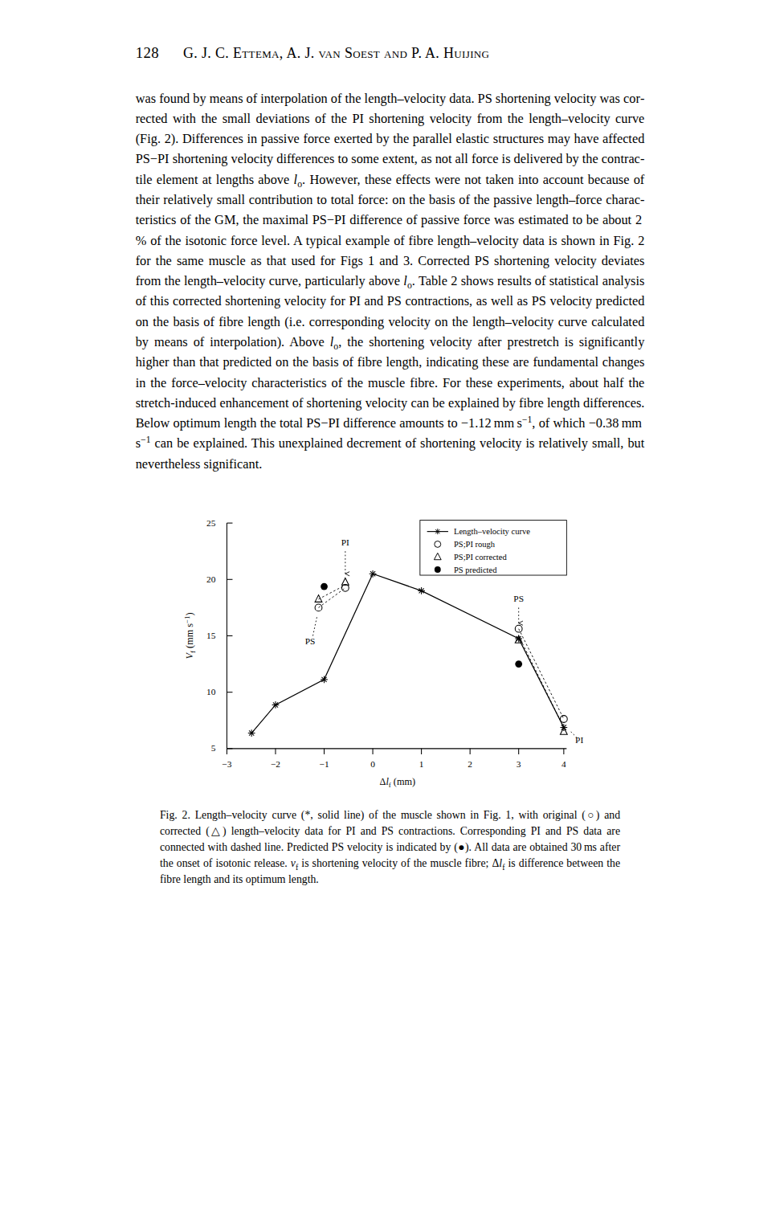128 G. J. C. Ettema, A. J. van Soest and P. A. Huijing
was found by means of interpolation of the length–velocity data. PS shortening velocity was corrected with the small deviations of the PI shortening velocity from the length–velocity curve (Fig. 2). Differences in passive force exerted by the parallel elastic structures may have affected PS−PI shortening velocity differences to some extent, as not all force is delivered by the contractile element at lengths above lo. However, these effects were not taken into account because of their relatively small contribution to total force: on the basis of the passive length–force characteristics of the GM, the maximal PS−PI difference of passive force was estimated to be about 2 % of the isotonic force level. A typical example of fibre length–velocity data is shown in Fig. 2 for the same muscle as that used for Figs 1 and 3. Corrected PS shortening velocity deviates from the length–velocity curve, particularly above lo. Table 2 shows results of statistical analysis of this corrected shortening velocity for PI and PS contractions, as well as PS velocity predicted on the basis of fibre length (i.e. corresponding velocity on the length–velocity curve calculated by means of interpolation). Above lo, the shortening velocity after prestretch is significantly higher than that predicted on the basis of fibre length, indicating these are fundamental changes in the force–velocity characteristics of the muscle fibre. For these experiments, about half the stretch-induced enhancement of shortening velocity can be explained by fibre length differences. Below optimum length the total PS−PI difference amounts to −1.12 mm s−1, of which −0.38 mm s−1 can be explained. This unexplained decrement of shortening velocity is relatively small, but nevertheless significant.
5 10 15 20 25 −3 −2 −1 0 1 2 3 4 Δlf (mm) Vf (mm s−1) PI PS PS PI Length–velocity curve PS;PI rough PS;PI corrected PS predicted
Fig. 2. Length–velocity curve (*, solid line) of the muscle shown in Fig. 1, with original (○) and corrected (△) length–velocity data for PI and PS contractions. Corresponding PI and PS data are connected with dashed line. Predicted PS velocity is indicated by (●). All data are obtained 30 ms after the onset of isotonic release. vf is shortening velocity of the muscle fibre; Δlf is difference between the fibre length and its optimum length.